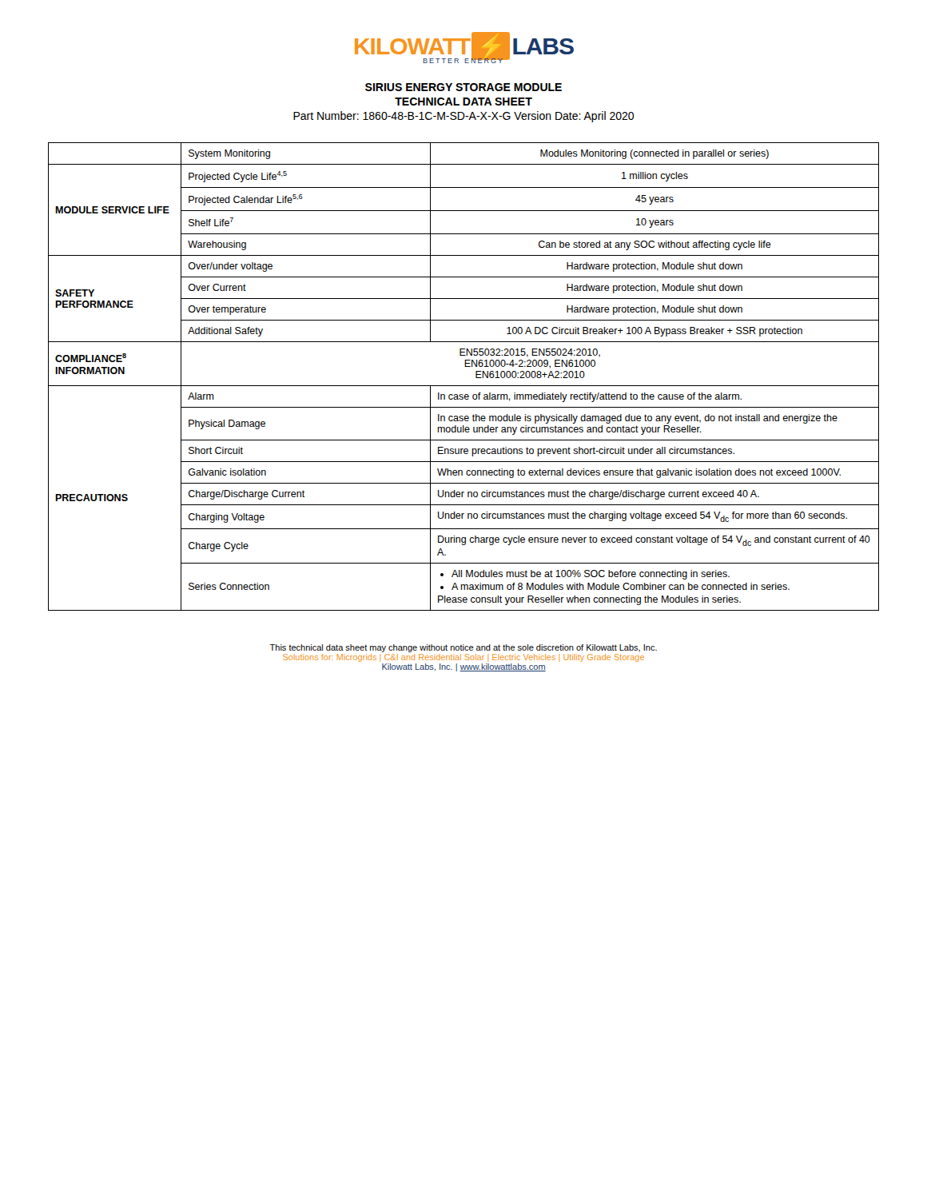KILOWATT⚡LABS
BETTER ENERGY
SIRIUS ENERGY STORAGE MODULE
TECHNICAL DATA SHEET
Part Number: 1860-48-B-1C-M-SD-A-X-X-G Version Date: April 2020
| | System Monitoring | Modules Monitoring (connected in parallel or series) |
| MODULE SERVICE LIFE | Projected Cycle Life 4,5 | 1 million cycles |
| Projected Calendar Life 5,6 | 45 years |
| Shelf Life 7 | 10 years |
| Warehousing | Can be stored at any SOC without affecting cycle life |
| SAFETY PERFORMANCE | Over/under voltage | Hardware protection, Module shut down |
| Over Current | Hardware protection, Module shut down |
| Over temperature | Hardware protection, Module shut down |
| Additional Safety | 100 A DC Circuit Breaker+ 100 A Bypass Breaker + SSR protection |
| COMPLIANCE 8 INFORMATION | EN55032:2015, EN55024:2010, EN61000-4-2:2009, EN61000 EN61000:2008+A2:2010 |
| PRECAUTIONS | Alarm | In case of alarm, immediately rectify/attend to the cause of the alarm. |
| Physical Damage | In case the module is physically damaged due to any event, do not install and energize the module under any circumstances and contact your Reseller. |
| Short Circuit | Ensure precautions to prevent short-circuit under all circumstances. |
| Galvanic isolation | When connecting to external devices ensure that galvanic isolation does not exceed 1000V. |
| Charge/Discharge Current | Under no circumstances must the charge/discharge current exceed 40 A. |
| Charging Voltage | Under no circumstances must the charging voltage exceed 54 V dc for more than 60 seconds. |
| Charge Cycle | During charge cycle ensure never to exceed constant voltage of 54 V dc and constant current of 40 A. |
| Series Connection | All Modules must be at 100% SOC before connecting in series. A maximum of 8 Modules with Module Combiner can be connected in series. Please consult your Reseller when connecting the Modules in series. |
This technical data sheet may change without notice and at the sole discretion of Kilowatt Labs, Inc.
Solutions for: Microgrids | C&I and Residential Solar | Electric Vehicles | Utility Grade Storage
Kilowatt Labs, Inc. | www.kilowattlabs.com